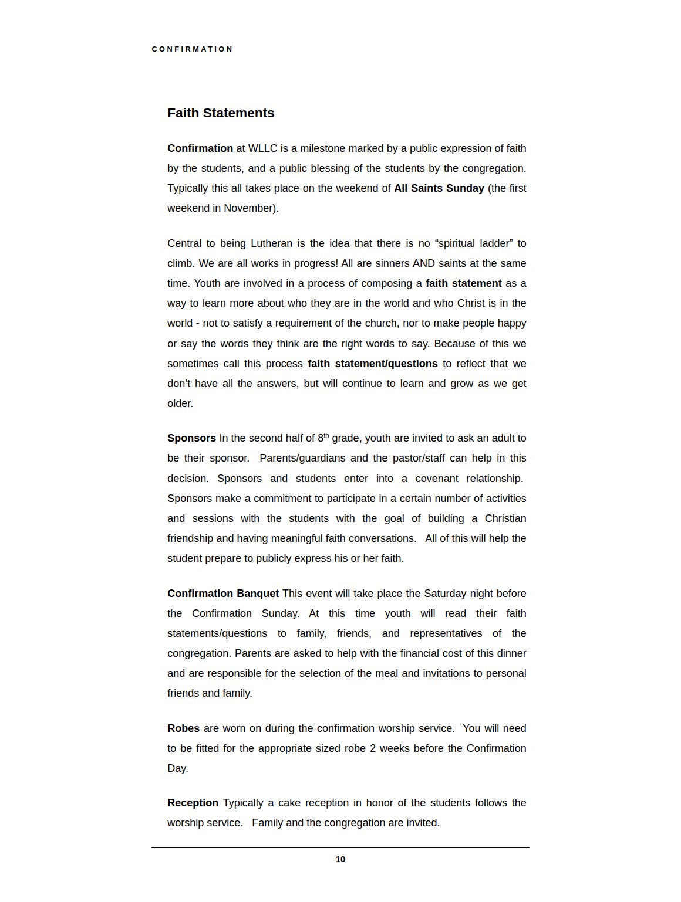CONFIRMATION
Faith Statements
Confirmation at WLLC is a milestone marked by a public expression of faith by the students, and a public blessing of the students by the congregation. Typically this all takes place on the weekend of All Saints Sunday (the first weekend in November).
Central to being Lutheran is the idea that there is no “spiritual ladder” to climb. We are all works in progress! All are sinners AND saints at the same time. Youth are involved in a process of composing a faith statement as a way to learn more about who they are in the world and who Christ is in the world - not to satisfy a requirement of the church, nor to make people happy or say the words they think are the right words to say. Because of this we sometimes call this process faith statement/questions to reflect that we don’t have all the answers, but will continue to learn and grow as we get older.
Sponsors In the second half of 8th grade, youth are invited to ask an adult to be their sponsor. Parents/guardians and the pastor/staff can help in this decision. Sponsors and students enter into a covenant relationship. Sponsors make a commitment to participate in a certain number of activities and sessions with the students with the goal of building a Christian friendship and having meaningful faith conversations. All of this will help the student prepare to publicly express his or her faith.
Confirmation Banquet This event will take place the Saturday night before the Confirmation Sunday. At this time youth will read their faith statements/questions to family, friends, and representatives of the congregation. Parents are asked to help with the financial cost of this dinner and are responsible for the selection of the meal and invitations to personal friends and family.
Robes are worn on during the confirmation worship service. You will need to be fitted for the appropriate sized robe 2 weeks before the Confirmation Day.
Reception Typically a cake reception in honor of the students follows the worship service. Family and the congregation are invited.
10